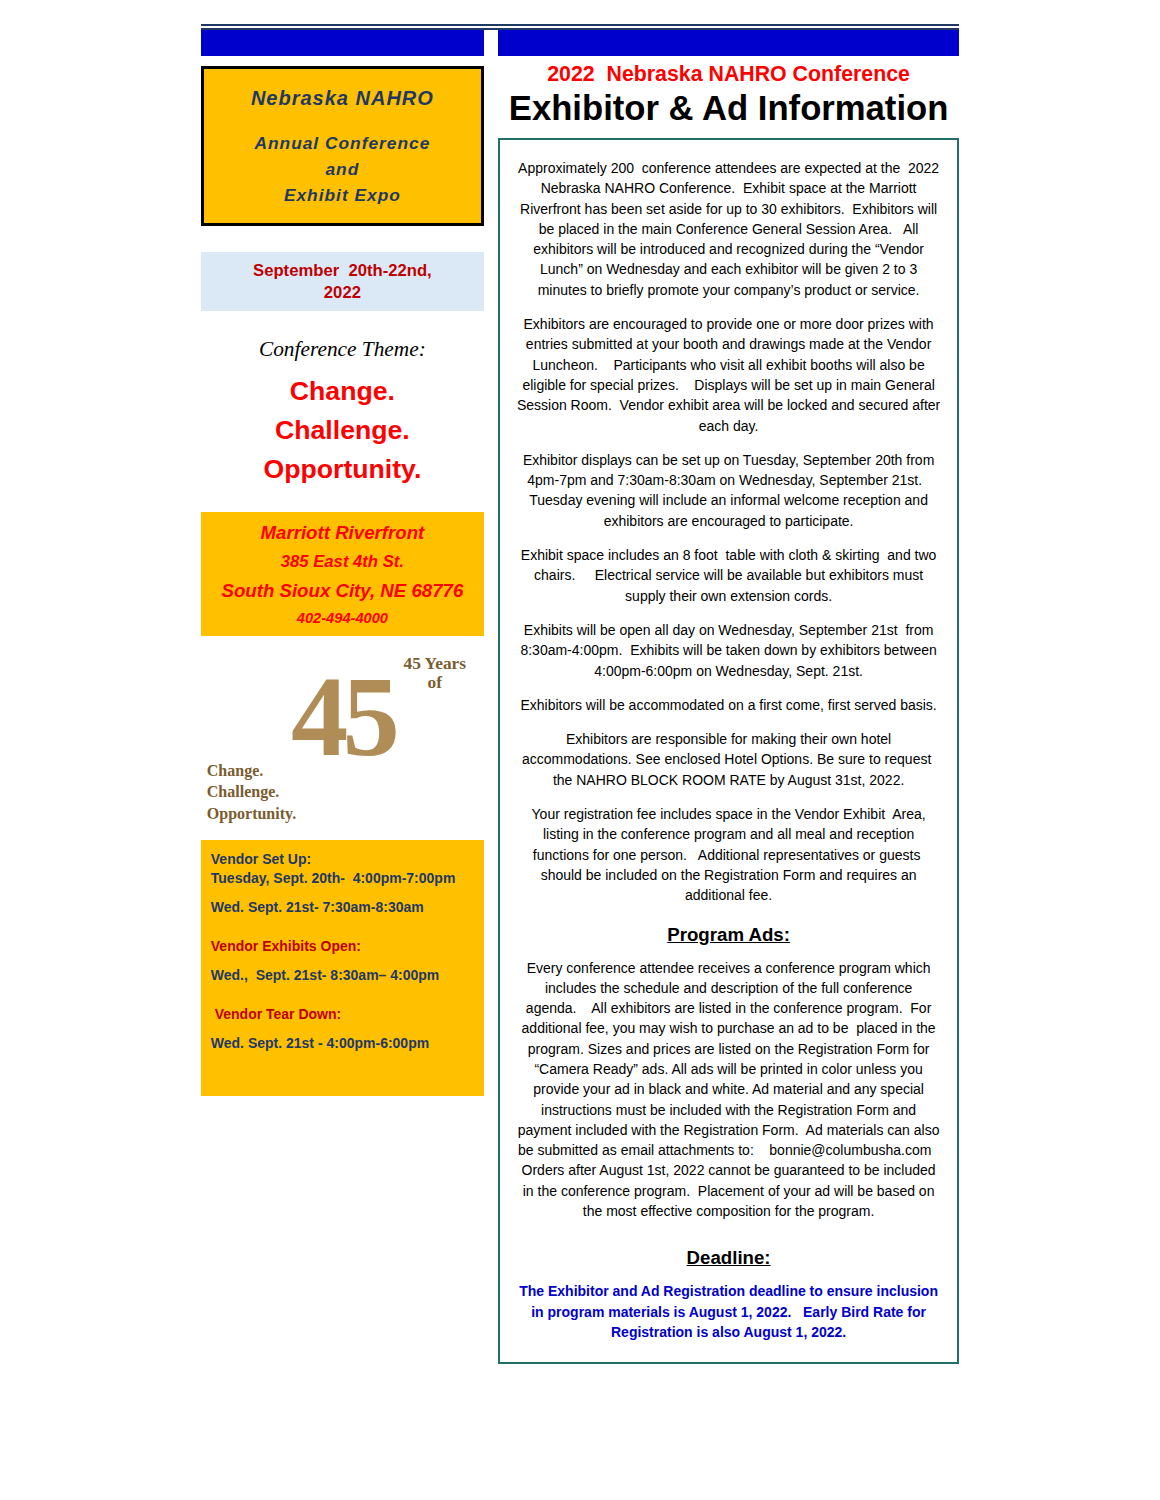Nebraska NAHRO
Annual Conference
and
Exhibit Expo
September 20th-22nd,
2022
Conference Theme:
Change.
Challenge.
Opportunity.
Marriott Riverfront
385 East 4th St.
South Sioux City, NE 68776
402-494-4000
45 Years
of
45
Change.
Challenge.
Opportunity.
Vendor Set Up:
Tuesday, Sept. 20th- 4:00pm-7:00pm
Wed. Sept. 21st- 7:30am-8:30am
Vendor Exhibits Open:
Wed., Sept. 21st- 8:30am– 4:00pm
Vendor Tear Down:
Wed. Sept. 21st - 4:00pm-6:00pm
2022 Nebraska NAHRO Conference
Exhibitor & Ad Information
Approximately 200 conference attendees are expected at the 2022 Nebraska NAHRO Conference. Exhibit space at the Marriott Riverfront has been set aside for up to 30 exhibitors. Exhibitors will be placed in the main Conference General Session Area. All exhibitors will be introduced and recognized during the “Vendor Lunch” on Wednesday and each exhibitor will be given 2 to 3 minutes to briefly promote your company’s product or service.
Exhibitors are encouraged to provide one or more door prizes with entries submitted at your booth and drawings made at the Vendor Luncheon. Participants who visit all exhibit booths will also be eligible for special prizes. Displays will be set up in main General Session Room. Vendor exhibit area will be locked and secured after each day.
Exhibitor displays can be set up on Tuesday, September 20th from 4pm-7pm and 7:30am-8:30am on Wednesday, September 21st. Tuesday evening will include an informal welcome reception and exhibitors are encouraged to participate.
Exhibit space includes an 8 foot table with cloth & skirting and two chairs. Electrical service will be available but exhibitors must supply their own extension cords.
Exhibits will be open all day on Wednesday, September 21st from 8:30am-4:00pm. Exhibits will be taken down by exhibitors between
4:00pm-6:00pm on Wednesday, Sept. 21st.
Exhibitors will be accommodated on a first come, first served basis.
Exhibitors are responsible for making their own hotel accommodations. See enclosed Hotel Options. Be sure to request the NAHRO BLOCK ROOM RATE by August 31st, 2022.
Your registration fee includes space in the Vendor Exhibit Area, listing in the conference program and all meal and reception functions for one person. Additional representatives or guests should be included on the Registration Form and requires an additional fee.
Program Ads:
Every conference attendee receives a conference program which includes the schedule and description of the full conference agenda. All exhibitors are listed in the conference program. For additional fee, you may wish to purchase an ad to be placed in the program. Sizes and prices are listed on the Registration Form for “Camera Ready” ads. All ads will be printed in color unless you provide your ad in black and white. Ad material and any special instructions must be included with the Registration Form and payment included with the Registration Form. Ad materials can also be submitted as email attachments to: bonnie@columbusha.com Orders after August 1st, 2022 cannot be guaranteed to be included in the conference program. Placement of your ad will be based on the most effective composition for the program.
Deadline:
The Exhibitor and Ad Registration deadline to ensure inclusion in program materials is August 1, 2022. Early Bird Rate for Registration is also August 1, 2022.